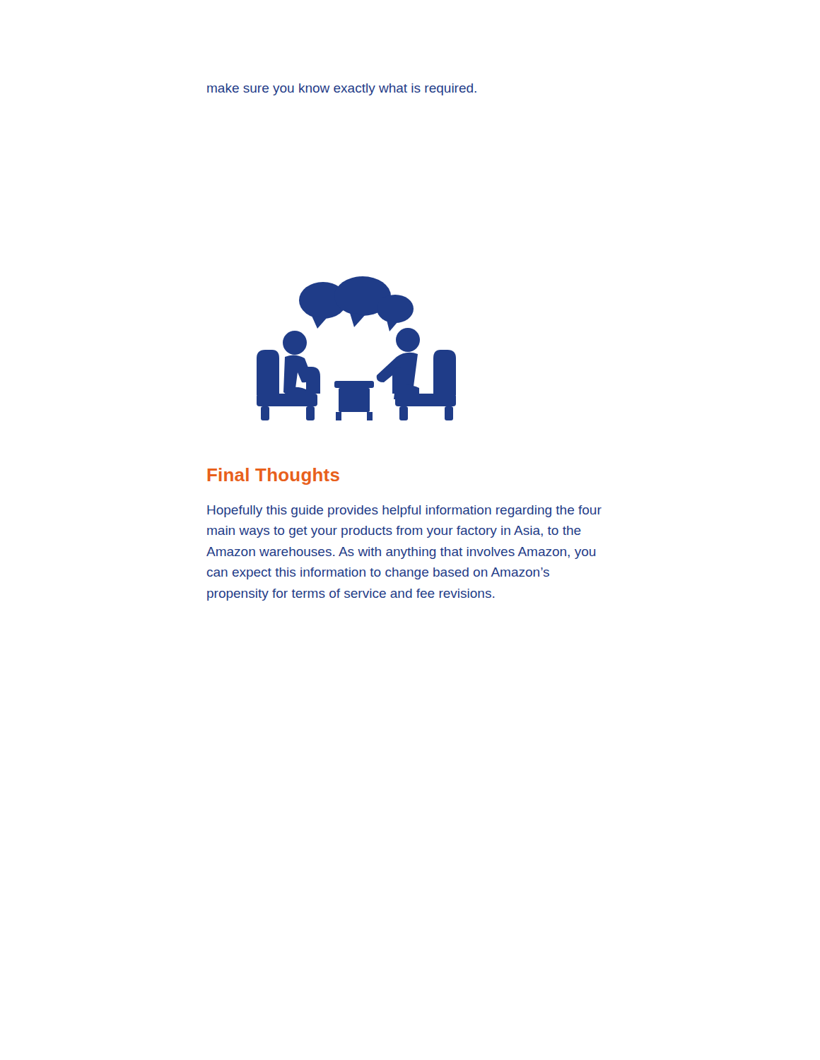make sure you know exactly what is required.
Two people conversing in armchairs with speech bubbles
Final Thoughts
Hopefully this guide provides helpful information regarding the four main ways to get your products from your factory in Asia, to the Amazon warehouses. As with anything that involves Amazon, you can expect this information to change based on Amazon’s propensity for terms of service and fee revisions.